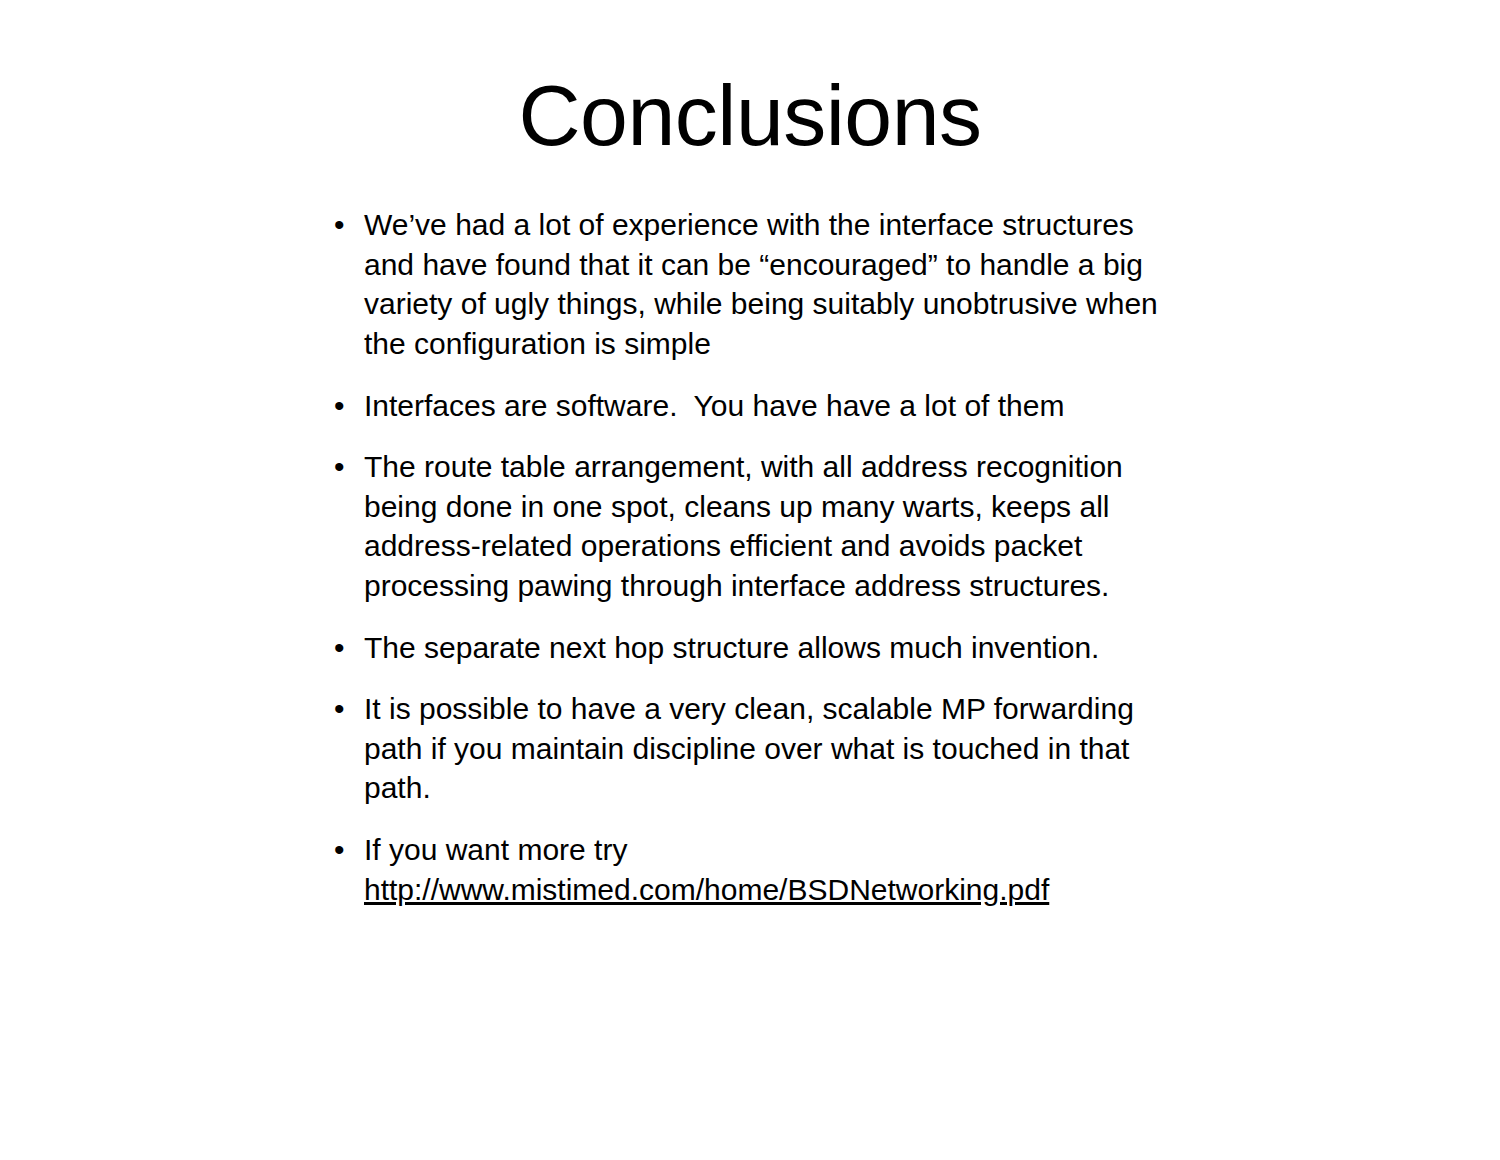Conclusions
We’ve had a lot of experience with the interface structures and have found that it can be “encouraged” to handle a big variety of ugly things, while being suitably unobtrusive when the configuration is simple
Interfaces are software. You have have a lot of them
The route table arrangement, with all address recognition being done in one spot, cleans up many warts, keeps all address-related operations efficient and avoids packet processing pawing through interface address structures.
The separate next hop structure allows much invention.
It is possible to have a very clean, scalable MP forwarding path if you maintain discipline over what is touched in that path.
If you want more try http://www.mistimed.com/home/BSDNetworking.pdf